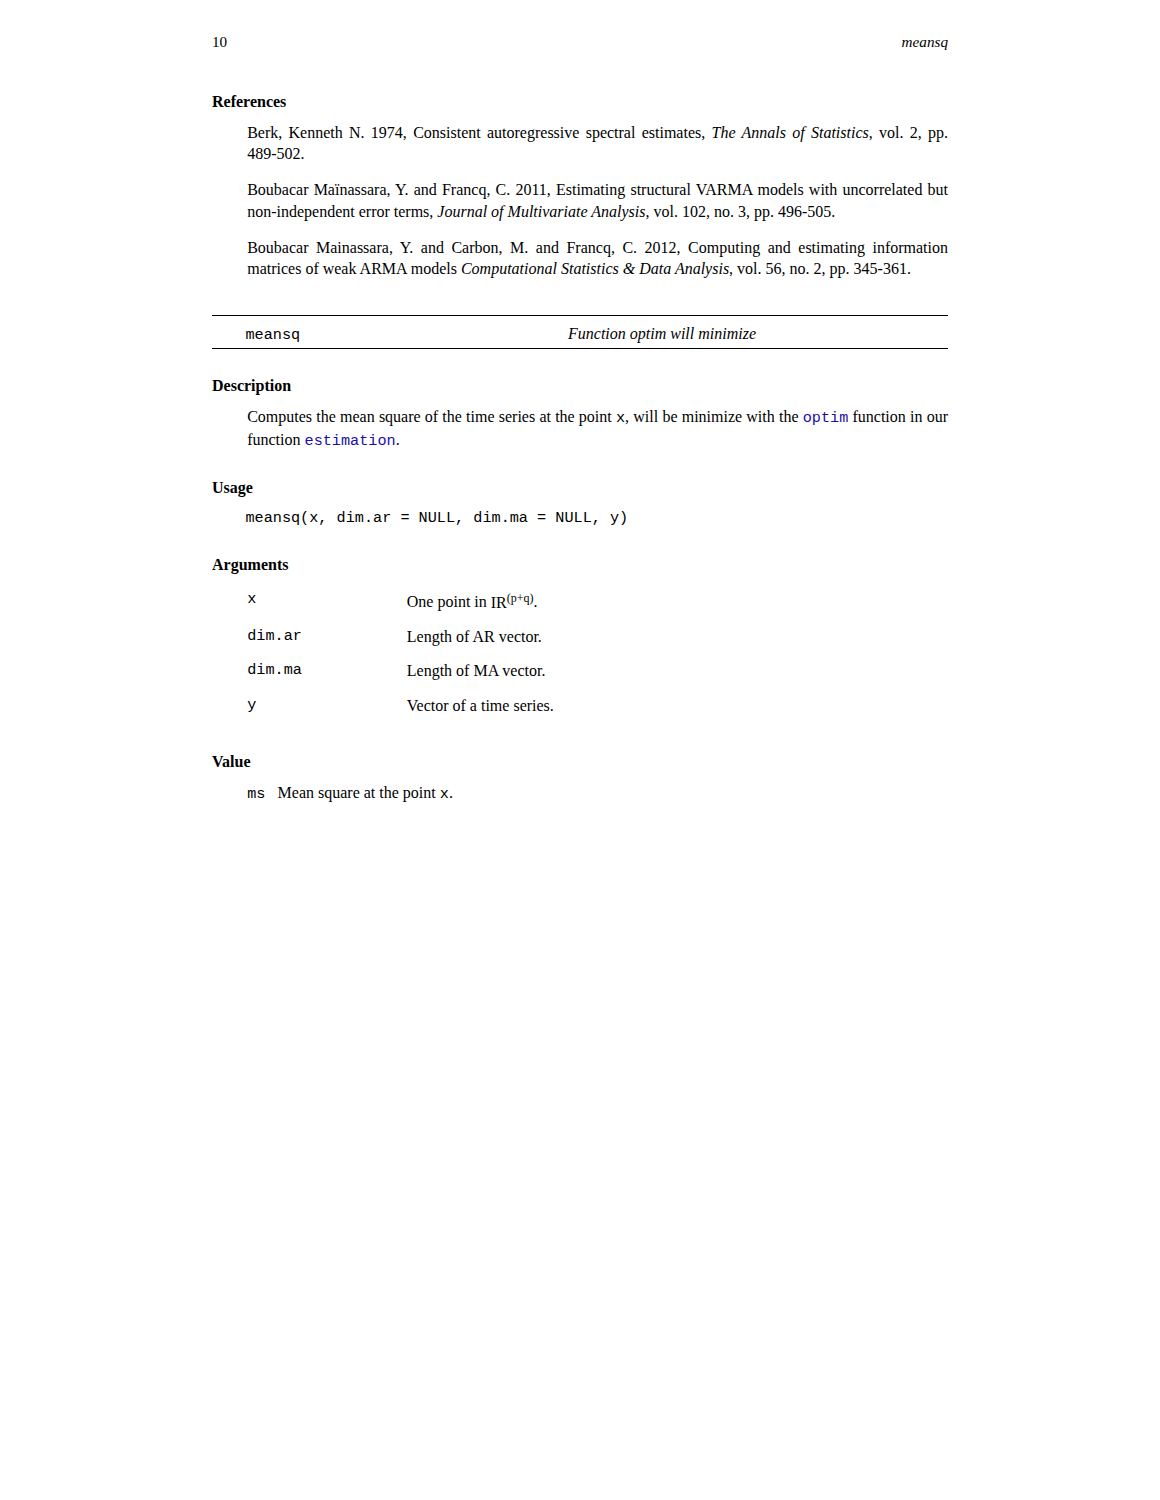10 meansq
References
Berk, Kenneth N. 1974, Consistent autoregressive spectral estimates, The Annals of Statistics, vol. 2, pp. 489-502.
Boubacar Maïnassara, Y. and Francq, C. 2011, Estimating structural VARMA models with uncorrelated but non-independent error terms, Journal of Multivariate Analysis, vol. 102, no. 3, pp. 496-505.
Boubacar Mainassara, Y. and Carbon, M. and Francq, C. 2012, Computing and estimating information matrices of weak ARMA models Computational Statistics & Data Analysis, vol. 56, no. 2, pp. 345-361.
meansq Function optim will minimize
Description
Computes the mean square of the time series at the point x, will be minimize with the optim function in our function estimation.
Usage
meansq(x, dim.ar = NULL, dim.ma = NULL, y)
Arguments
| x | One point in IR (p+q) . |
| dim.ar | Length of AR vector. |
| dim.ma | Length of MA vector. |
| y | Vector of a time series. |
Value
ms Mean square at the point x.